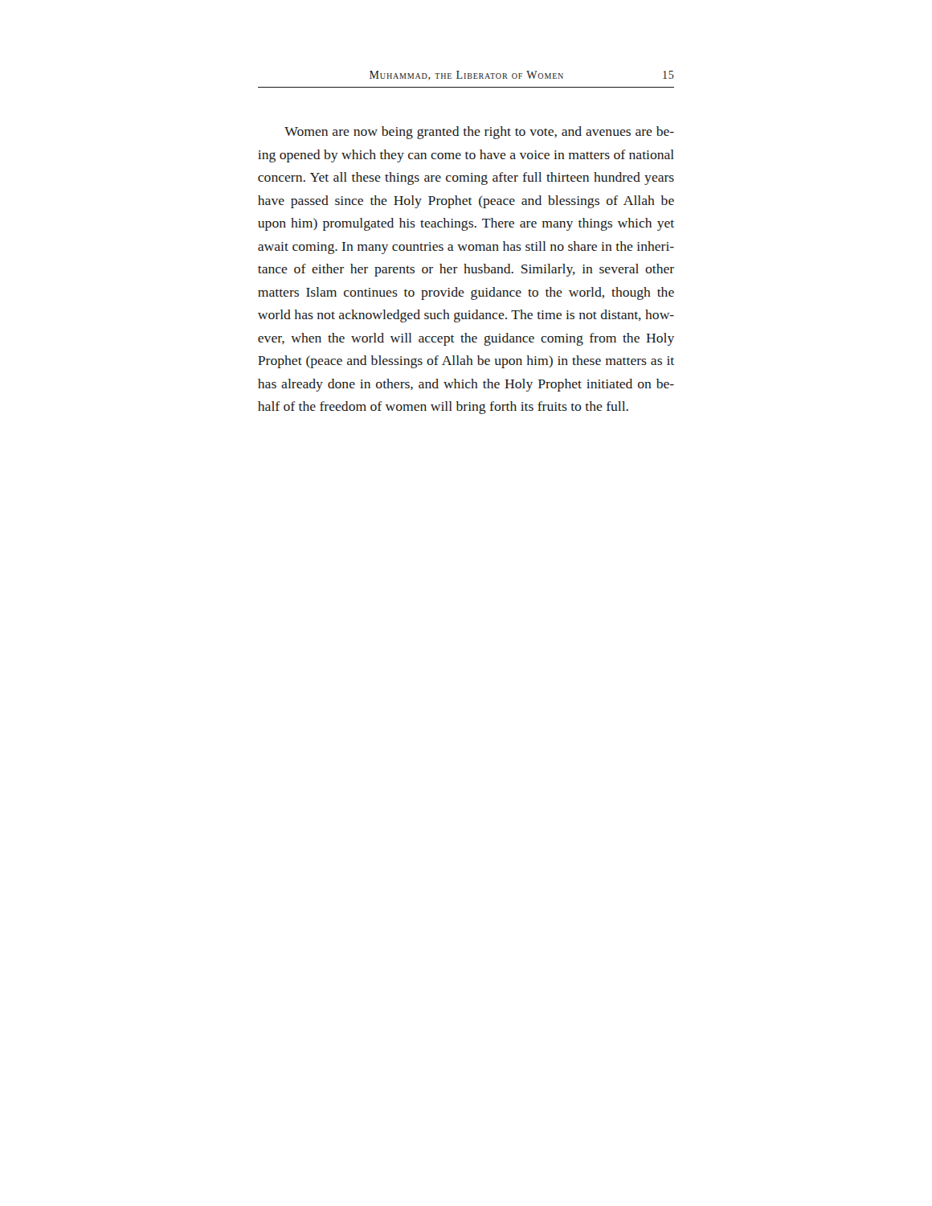Muhammad, the Liberator of Women 15
Women are now being granted the right to vote, and avenues are being opened by which they can come to have a voice in matters of national concern. Yet all these things are coming after full thirteen hundred years have passed since the Holy Prophet (peace and blessings of Allah be upon him) promulgated his teachings. There are many things which yet await coming. In many countries a woman has still no share in the inheritance of either her parents or her husband. Similarly, in several other matters Islam continues to provide guidance to the world, though the world has not acknowledged such guidance. The time is not distant, however, when the world will accept the guidance coming from the Holy Prophet (peace and blessings of Allah be upon him) in these matters as it has already done in others, and which the Holy Prophet initiated on behalf of the freedom of women will bring forth its fruits to the full.